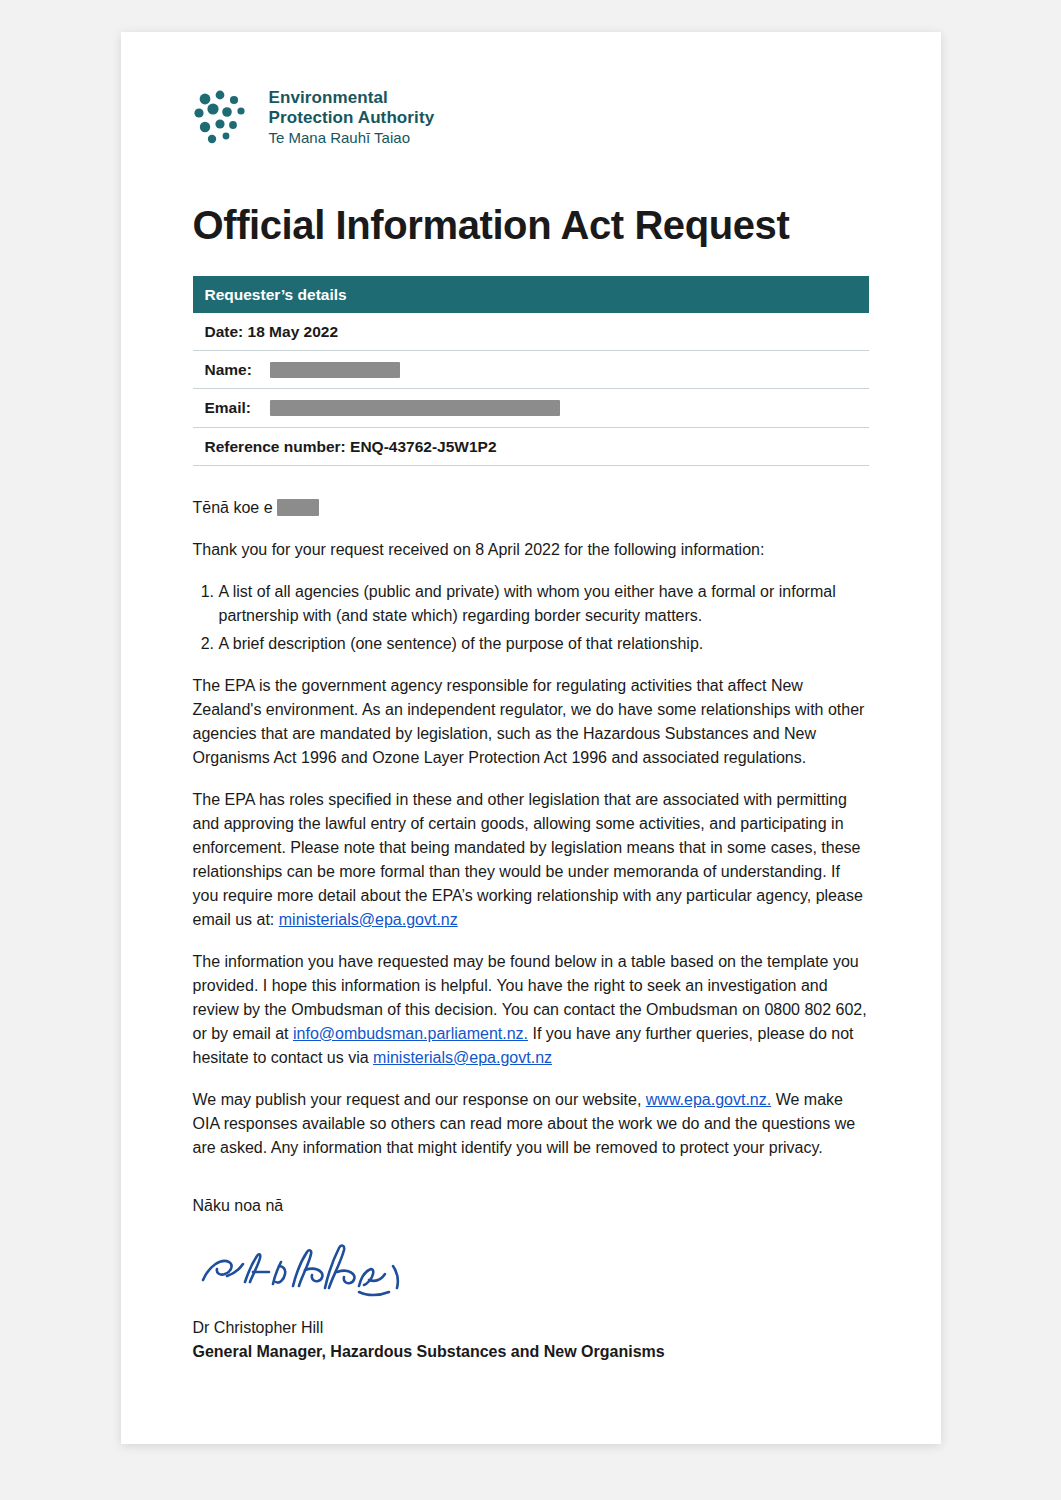Environmental Protection Authority Te Mana Rauhī Taiao
Official Information Act Request
Requester’s details
| Date: 18 May 2022 |
| --- |
| Name: | |
| Email: | |
| Reference number: ENQ-43762-J5W1P2 |
Tēnā koe e
Thank you for your request received on 8 April 2022 for the following information:
A list of all agencies (public and private) with whom you either have a formal or informal partnership with (and state which) regarding border security matters.
A brief description (one sentence) of the purpose of that relationship.
The EPA is the government agency responsible for regulating activities that affect New Zealand's environment. As an independent regulator, we do have some relationships with other agencies that are mandated by legislation, such as the Hazardous Substances and New Organisms Act 1996 and Ozone Layer Protection Act 1996 and associated regulations.
The EPA has roles specified in these and other legislation that are associated with permitting and approving the lawful entry of certain goods, allowing some activities, and participating in enforcement. Please note that being mandated by legislation means that in some cases, these relationships can be more formal than they would be under memoranda of understanding. If you require more detail about the EPA’s working relationship with any particular agency, please email us at: ministerials@epa.govt.nz
The information you have requested may be found below in a table based on the template you provided. I hope this information is helpful. You have the right to seek an investigation and review by the Ombudsman of this decision. You can contact the Ombudsman on 0800 802 602, or by email at info@ombudsman.parliament.nz. If you have any further queries, please do not hesitate to contact us via ministerials@epa.govt.nz
We may publish your request and our response on our website, www.epa.govt.nz. We make OIA responses available so others can read more about the work we do and the questions we are asked. Any information that might identify you will be removed to protect your privacy.
Nāku noa nā
Dr Christopher Hill
General Manager, Hazardous Substances and New Organisms